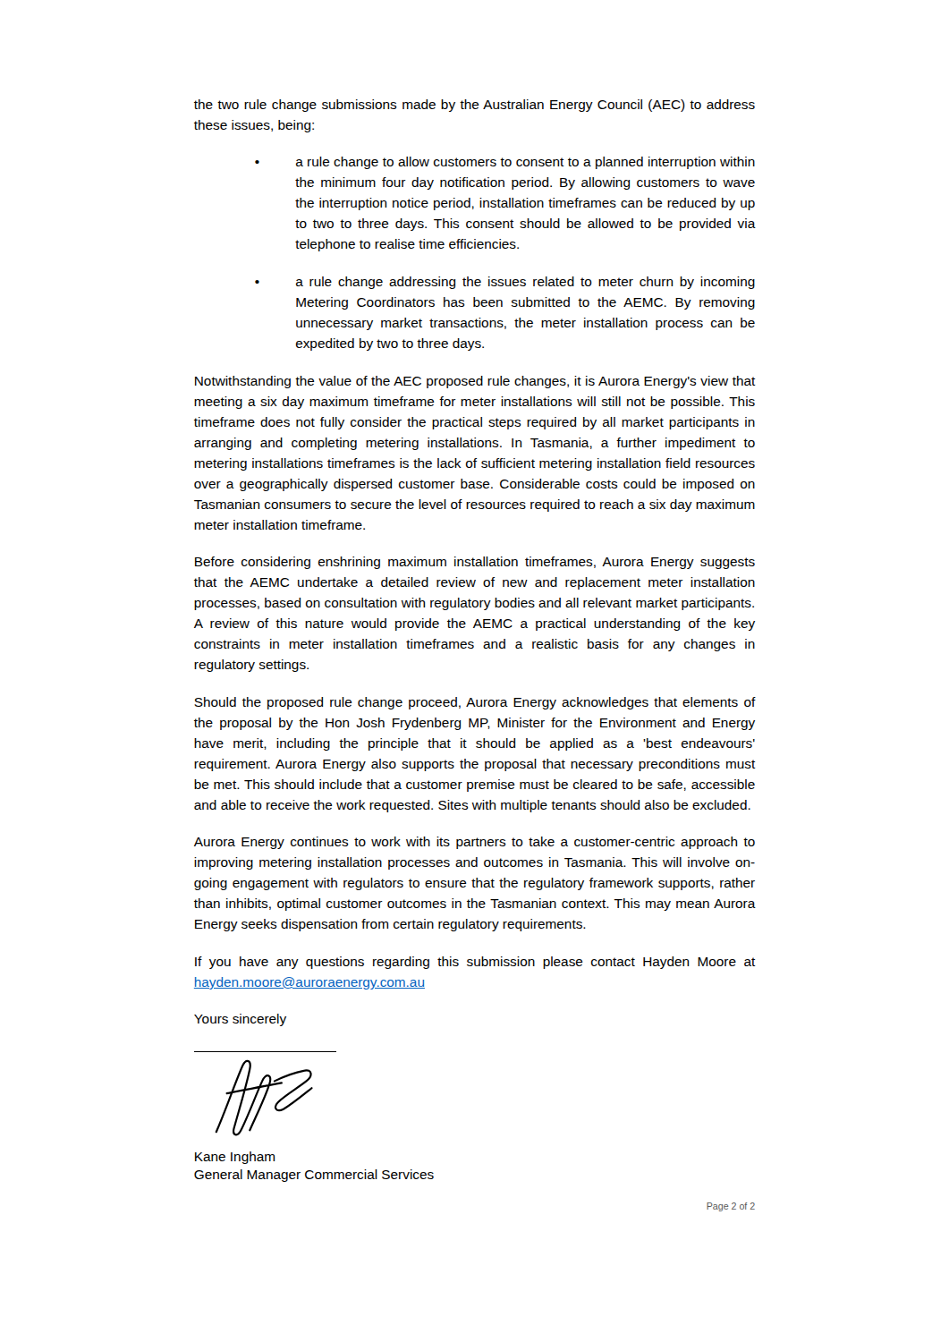the two rule change submissions made by the Australian Energy Council (AEC) to address these issues, being:
a rule change to allow customers to consent to a planned interruption within the minimum four day notification period. By allowing customers to wave the interruption notice period, installation timeframes can be reduced by up to two to three days. This consent should be allowed to be provided via telephone to realise time efficiencies.
a rule change addressing the issues related to meter churn by incoming Metering Coordinators has been submitted to the AEMC. By removing unnecessary market transactions, the meter installation process can be expedited by two to three days.
Notwithstanding the value of the AEC proposed rule changes, it is Aurora Energy's view that meeting a six day maximum timeframe for meter installations will still not be possible. This timeframe does not fully consider the practical steps required by all market participants in arranging and completing metering installations. In Tasmania, a further impediment to metering installations timeframes is the lack of sufficient metering installation field resources over a geographically dispersed customer base. Considerable costs could be imposed on Tasmanian consumers to secure the level of resources required to reach a six day maximum meter installation timeframe.
Before considering enshrining maximum installation timeframes, Aurora Energy suggests that the AEMC undertake a detailed review of new and replacement meter installation processes, based on consultation with regulatory bodies and all relevant market participants. A review of this nature would provide the AEMC a practical understanding of the key constraints in meter installation timeframes and a realistic basis for any changes in regulatory settings.
Should the proposed rule change proceed, Aurora Energy acknowledges that elements of the proposal by the Hon Josh Frydenberg MP, Minister for the Environment and Energy have merit, including the principle that it should be applied as a 'best endeavours' requirement. Aurora Energy also supports the proposal that necessary preconditions must be met. This should include that a customer premise must be cleared to be safe, accessible and able to receive the work requested. Sites with multiple tenants should also be excluded.
Aurora Energy continues to work with its partners to take a customer-centric approach to improving metering installation processes and outcomes in Tasmania. This will involve on-going engagement with regulators to ensure that the regulatory framework supports, rather than inhibits, optimal customer outcomes in the Tasmanian context. This may mean Aurora Energy seeks dispensation from certain regulatory requirements.
If you have any questions regarding this submission please contact Hayden Moore at hayden.moore@auroraenergy.com.au
Yours sincerely
Kane Ingham
General Manager Commercial Services
Page 2 of 2